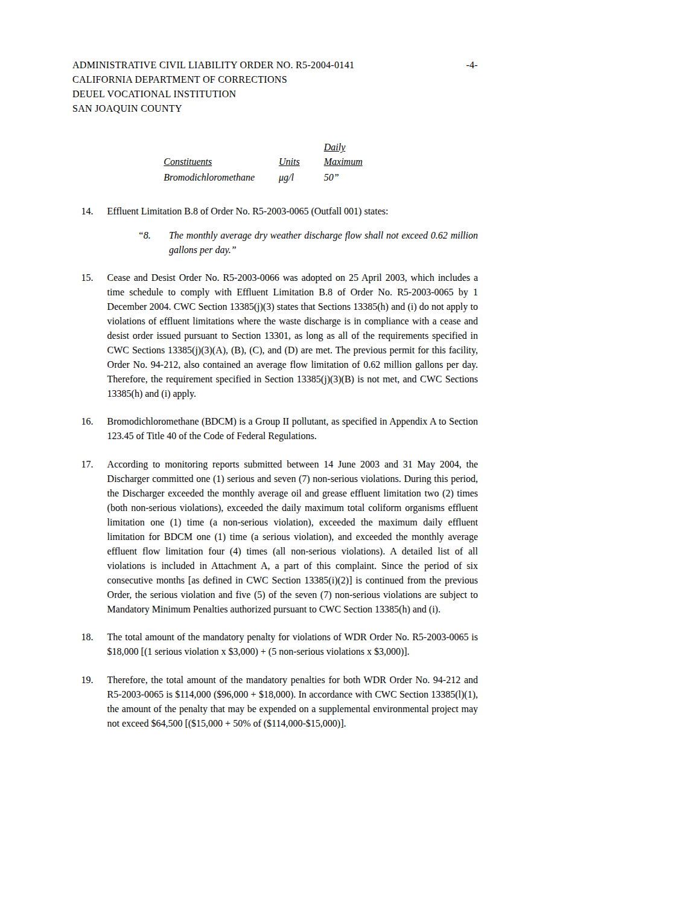Administrative Civil Liability Order No. R5-2004-0141-4-
California Department of Corrections
Deuel Vocational Institution
San Joaquin County
| Constituents | Units | Daily Maximum |
| --- | --- | --- |
| Bromodichloromethane | μg/l | 50” |
14. Effluent Limitation B.8 of Order No. R5-2003-0065 (Outfall 001) states:
“8. The monthly average dry weather discharge flow shall not exceed 0.62 million gallons per day.”
15. Cease and Desist Order No. R5-2003-0066 was adopted on 25 April 2003, which includes a time schedule to comply with Effluent Limitation B.8 of Order No. R5-2003-0065 by 1 December 2004. CWC Section 13385(j)(3) states that Sections 13385(h) and (i) do not apply to violations of effluent limitations where the waste discharge is in compliance with a cease and desist order issued pursuant to Section 13301, as long as all of the requirements specified in CWC Sections 13385(j)(3)(A), (B), (C), and (D) are met. The previous permit for this facility, Order No. 94-212, also contained an average flow limitation of 0.62 million gallons per day. Therefore, the requirement specified in Section 13385(j)(3)(B) is not met, and CWC Sections 13385(h) and (i) apply.
16. Bromodichloromethane (BDCM) is a Group II pollutant, as specified in Appendix A to Section 123.45 of Title 40 of the Code of Federal Regulations.
17. According to monitoring reports submitted between 14 June 2003 and 31 May 2004, the Discharger committed one (1) serious and seven (7) non-serious violations. During this period, the Discharger exceeded the monthly average oil and grease effluent limitation two (2) times (both non-serious violations), exceeded the daily maximum total coliform organisms effluent limitation one (1) time (a non-serious violation), exceeded the maximum daily effluent limitation for BDCM one (1) time (a serious violation), and exceeded the monthly average effluent flow limitation four (4) times (all non-serious violations). A detailed list of all violations is included in Attachment A, a part of this complaint. Since the period of six consecutive months [as defined in CWC Section 13385(i)(2)] is continued from the previous Order, the serious violation and five (5) of the seven (7) non-serious violations are subject to Mandatory Minimum Penalties authorized pursuant to CWC Section 13385(h) and (i).
18. The total amount of the mandatory penalty for violations of WDR Order No. R5-2003-0065 is $18,000 [(1 serious violation x $3,000) + (5 non-serious violations x $3,000)].
19. Therefore, the total amount of the mandatory penalties for both WDR Order No. 94-212 and R5-2003-0065 is $114,000 ($96,000 + $18,000). In accordance with CWC Section 13385(l)(1), the amount of the penalty that may be expended on a supplemental environmental project may not exceed $64,500 [($15,000 + 50% of ($114,000-$15,000)].